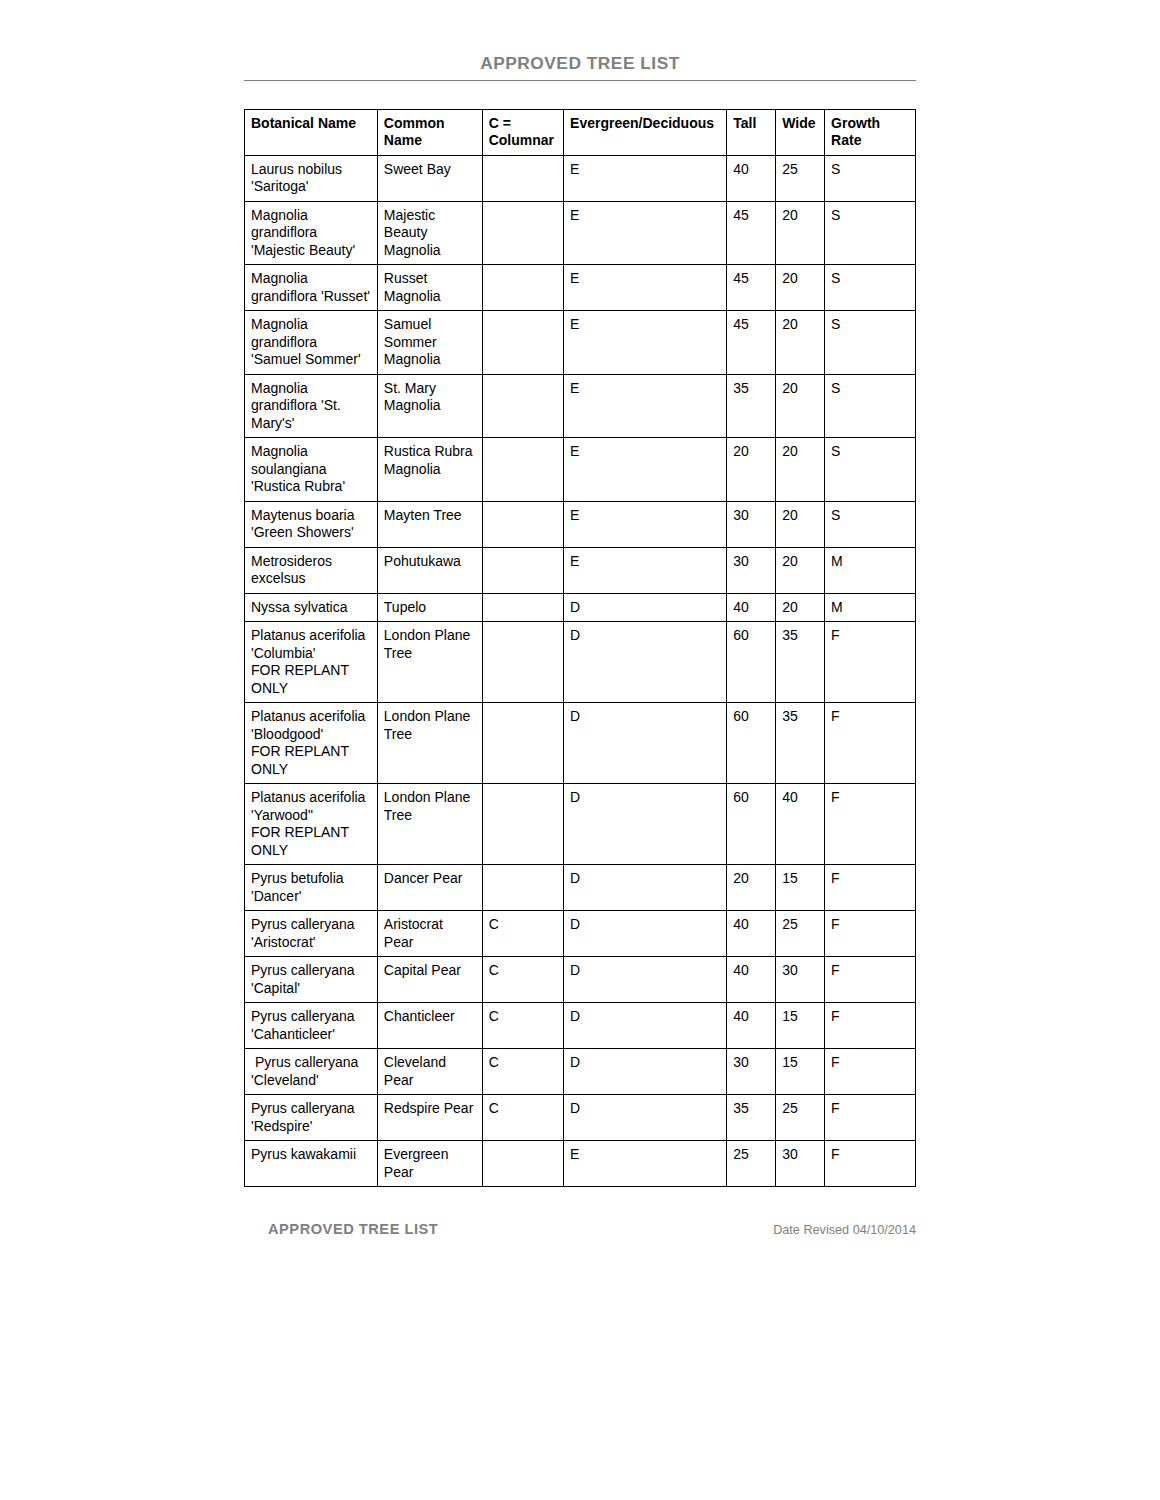APPROVED TREE LIST
| Botanical Name | Common Name | C = Columnar | Evergreen/Deciduous | Tall | Wide | Growth Rate |
| --- | --- | --- | --- | --- | --- | --- |
| Laurus nobilus 'Saritoga' | Sweet Bay | | E | 40 | 25 | S |
| Magnolia grandiflora 'Majestic Beauty' | Majestic Beauty Magnolia | | E | 45 | 20 | S |
| Magnolia grandiflora 'Russet' | Russet Magnolia | | E | 45 | 20 | S |
| Magnolia grandiflora 'Samuel Sommer' | Samuel Sommer Magnolia | | E | 45 | 20 | S |
| Magnolia grandiflora 'St. Mary's' | St. Mary Magnolia | | E | 35 | 20 | S |
| Magnolia soulangiana 'Rustica Rubra' | Rustica Rubra Magnolia | | E | 20 | 20 | S |
| Maytenus boaria 'Green Showers' | Mayten Tree | | E | 30 | 20 | S |
| Metrosideros excelsus | Pohutukawa | | E | 30 | 20 | M |
| Nyssa sylvatica | Tupelo | | D | 40 | 20 | M |
| Platanus acerifolia 'Columbia' FOR REPLANT ONLY | London Plane Tree | | D | 60 | 35 | F |
| Platanus acerifolia 'Bloodgood' FOR REPLANT ONLY | London Plane Tree | | D | 60 | 35 | F |
| Platanus acerifolia 'Yarwood" FOR REPLANT ONLY | London Plane Tree | | D | 60 | 40 | F |
| Pyrus betufolia 'Dancer' | Dancer Pear | | D | 20 | 15 | F |
| Pyrus calleryana 'Aristocrat' | Aristocrat Pear | C | D | 40 | 25 | F |
| Pyrus calleryana 'Capital' | Capital Pear | C | D | 40 | 30 | F |
| Pyrus calleryana 'Cahanticleer' | Chanticleer | C | D | 40 | 15 | F |
| Pyrus calleryana 'Cleveland' | Cleveland Pear | C | D | 30 | 15 | F |
| Pyrus calleryana 'Redspire' | Redspire Pear | C | D | 35 | 25 | F |
| Pyrus kawakamii | Evergreen Pear | | E | 25 | 30 | F |
APPROVED TREE LIST
Date Revised 04/10/2014